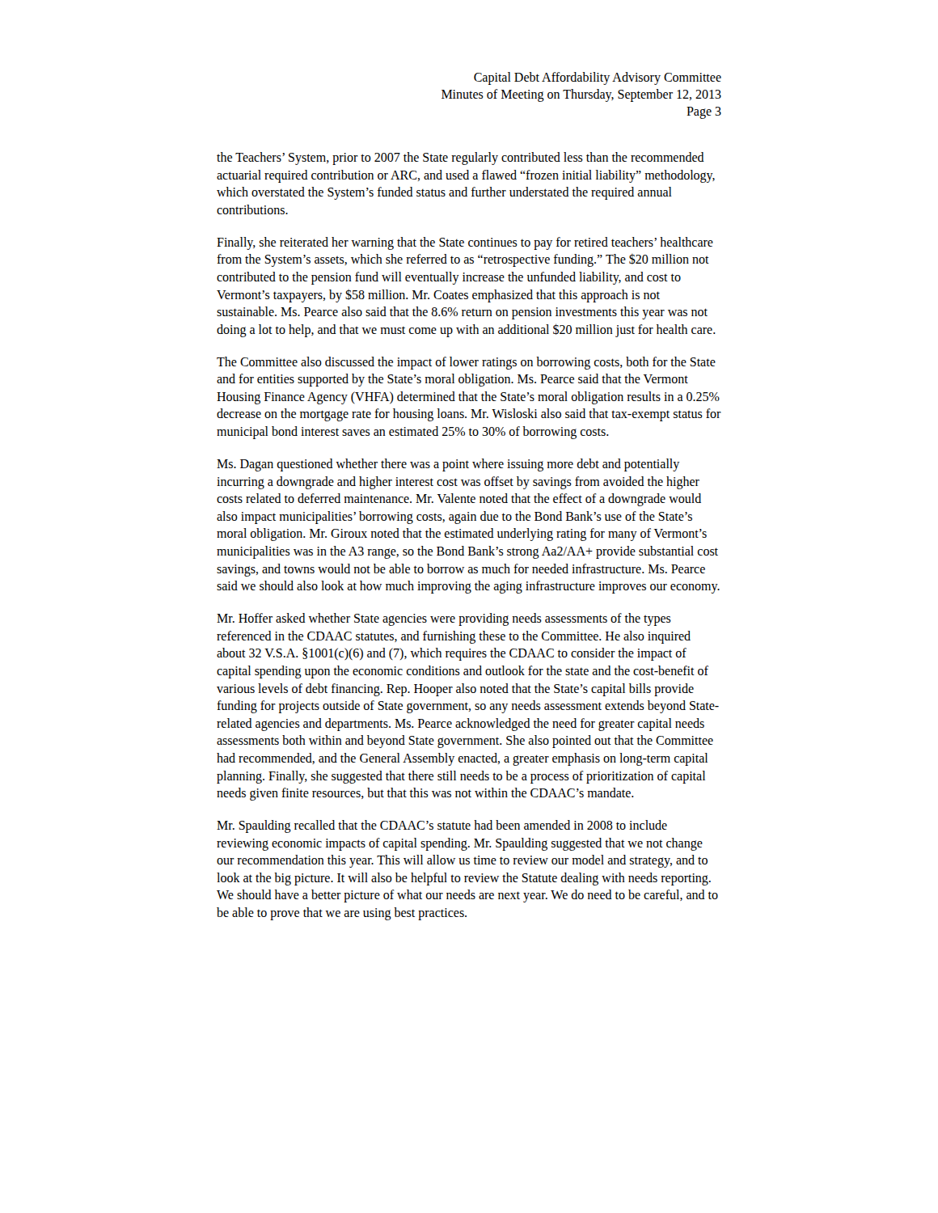Capital Debt Affordability Advisory Committee
Minutes of Meeting on Thursday, September 12, 2013
Page 3
the Teachers’ System, prior to 2007 the State regularly contributed less than the recommended actuarial required contribution or ARC, and used a flawed “frozen initial liability” methodology, which overstated the System’s funded status and further understated the required annual contributions.
Finally, she reiterated her warning that the State continues to pay for retired teachers’ healthcare from the System’s assets, which she referred to as “retrospective funding.” The $20 million not contributed to the pension fund will eventually increase the unfunded liability, and cost to Vermont’s taxpayers, by $58 million. Mr. Coates emphasized that this approach is not sustainable. Ms. Pearce also said that the 8.6% return on pension investments this year was not doing a lot to help, and that we must come up with an additional $20 million just for health care.
The Committee also discussed the impact of lower ratings on borrowing costs, both for the State and for entities supported by the State’s moral obligation. Ms. Pearce said that the Vermont Housing Finance Agency (VHFA) determined that the State’s moral obligation results in a 0.25% decrease on the mortgage rate for housing loans. Mr. Wisloski also said that tax-exempt status for municipal bond interest saves an estimated 25% to 30% of borrowing costs.
Ms. Dagan questioned whether there was a point where issuing more debt and potentially incurring a downgrade and higher interest cost was offset by savings from avoided the higher costs related to deferred maintenance. Mr. Valente noted that the effect of a downgrade would also impact municipalities’ borrowing costs, again due to the Bond Bank’s use of the State’s moral obligation. Mr. Giroux noted that the estimated underlying rating for many of Vermont’s municipalities was in the A3 range, so the Bond Bank’s strong Aa2/AA+ provide substantial cost savings, and towns would not be able to borrow as much for needed infrastructure. Ms. Pearce said we should also look at how much improving the aging infrastructure improves our economy.
Mr. Hoffer asked whether State agencies were providing needs assessments of the types referenced in the CDAAC statutes, and furnishing these to the Committee. He also inquired about 32 V.S.A. §1001(c)(6) and (7), which requires the CDAAC to consider the impact of capital spending upon the economic conditions and outlook for the state and the cost-benefit of various levels of debt financing. Rep. Hooper also noted that the State’s capital bills provide funding for projects outside of State government, so any needs assessment extends beyond State-related agencies and departments. Ms. Pearce acknowledged the need for greater capital needs assessments both within and beyond State government. She also pointed out that the Committee had recommended, and the General Assembly enacted, a greater emphasis on long-term capital planning. Finally, she suggested that there still needs to be a process of prioritization of capital needs given finite resources, but that this was not within the CDAAC’s mandate.
Mr. Spaulding recalled that the CDAAC’s statute had been amended in 2008 to include reviewing economic impacts of capital spending. Mr. Spaulding suggested that we not change our recommendation this year. This will allow us time to review our model and strategy, and to look at the big picture. It will also be helpful to review the Statute dealing with needs reporting. We should have a better picture of what our needs are next year. We do need to be careful, and to be able to prove that we are using best practices.